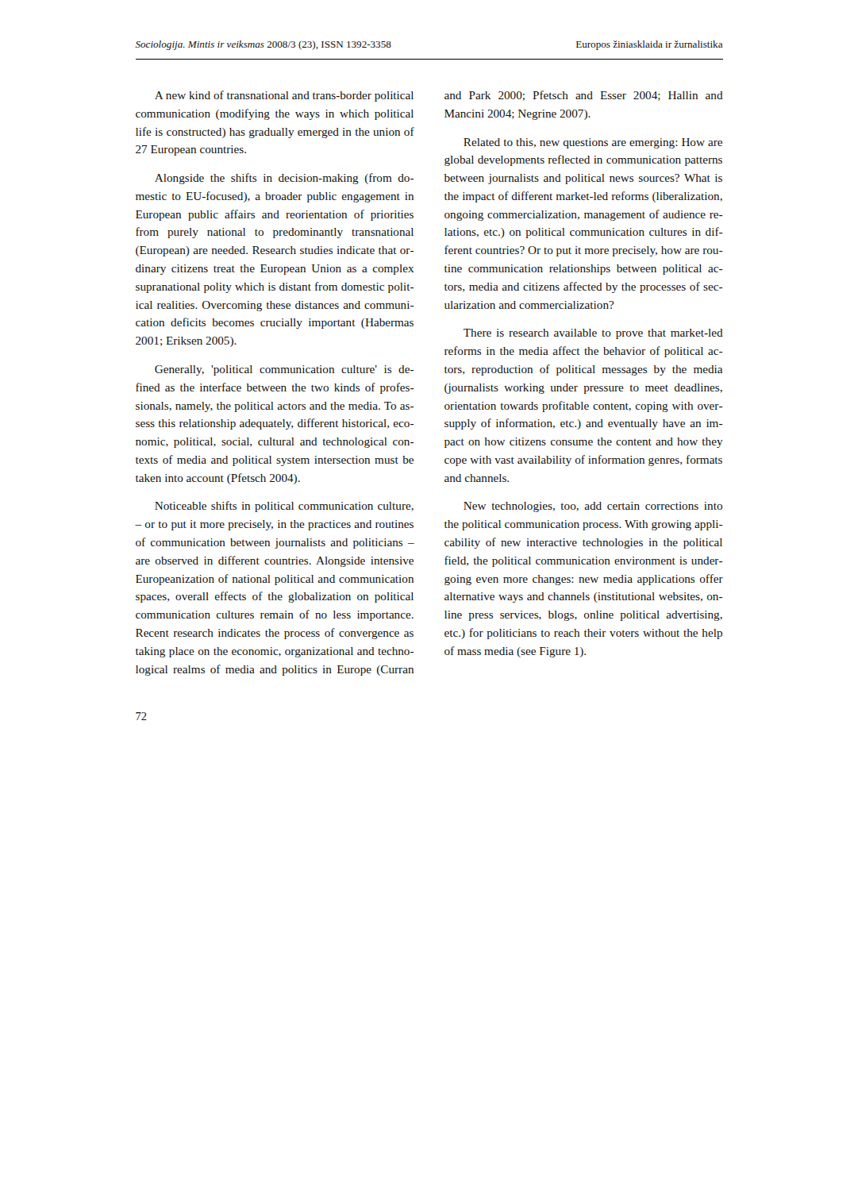Sociologija. Mintis ir veiksmas 2008/3 (23), ISSN 1392-3358 Europos žiniasklaida ir žurnalistika
A new kind of transnational and trans-border political communication (modifying the ways in which political life is constructed) has gradually emerged in the union of 27 European countries.
Alongside the shifts in decision-making (from domestic to EU-focused), a broader public engagement in European public affairs and reorientation of priorities from purely national to predominantly transnational (European) are needed. Research studies indicate that ordinary citizens treat the European Union as a complex supranational polity which is distant from domestic political realities. Overcoming these distances and communication deficits becomes crucially important (Habermas 2001; Eriksen 2005).
Generally, 'political communication culture' is defined as the interface between the two kinds of professionals, namely, the political actors and the media. To assess this relationship adequately, different historical, economic, political, social, cultural and technological contexts of media and political system intersection must be taken into account (Pfetsch 2004).
Noticeable shifts in political communication culture, – or to put it more precisely, in the practices and routines of communication between journalists and politicians – are observed in different countries. Alongside intensive Europeanization of national political and communication spaces, overall effects of the globalization on political communication cultures remain of no less importance. Recent research indicates the process of convergence as taking place on the economic, organizational and technological realms of media and politics in Europe (Curran and Park 2000; Pfetsch and Esser 2004; Hallin and Mancini 2004; Negrine 2007).
Related to this, new questions are emerging: How are global developments reflected in communication patterns between journalists and political news sources? What is the impact of different market-led reforms (liberalization, ongoing commercialization, management of audience relations, etc.) on political communication cultures in different countries? Or to put it more precisely, how are routine communication relationships between political actors, media and citizens affected by the processes of secularization and commercialization?
There is research available to prove that market-led reforms in the media affect the behavior of political actors, reproduction of political messages by the media (journalists working under pressure to meet deadlines, orientation towards profitable content, coping with oversupply of information, etc.) and eventually have an impact on how citizens consume the content and how they cope with vast availability of information genres, formats and channels.
New technologies, too, add certain corrections into the political communication process. With growing applicability of new interactive technologies in the political field, the political communication environment is undergoing even more changes: new media applications offer alternative ways and channels (institutional websites, online press services, blogs, online political advertising, etc.) for politicians to reach their voters without the help of mass media (see Figure 1).
72